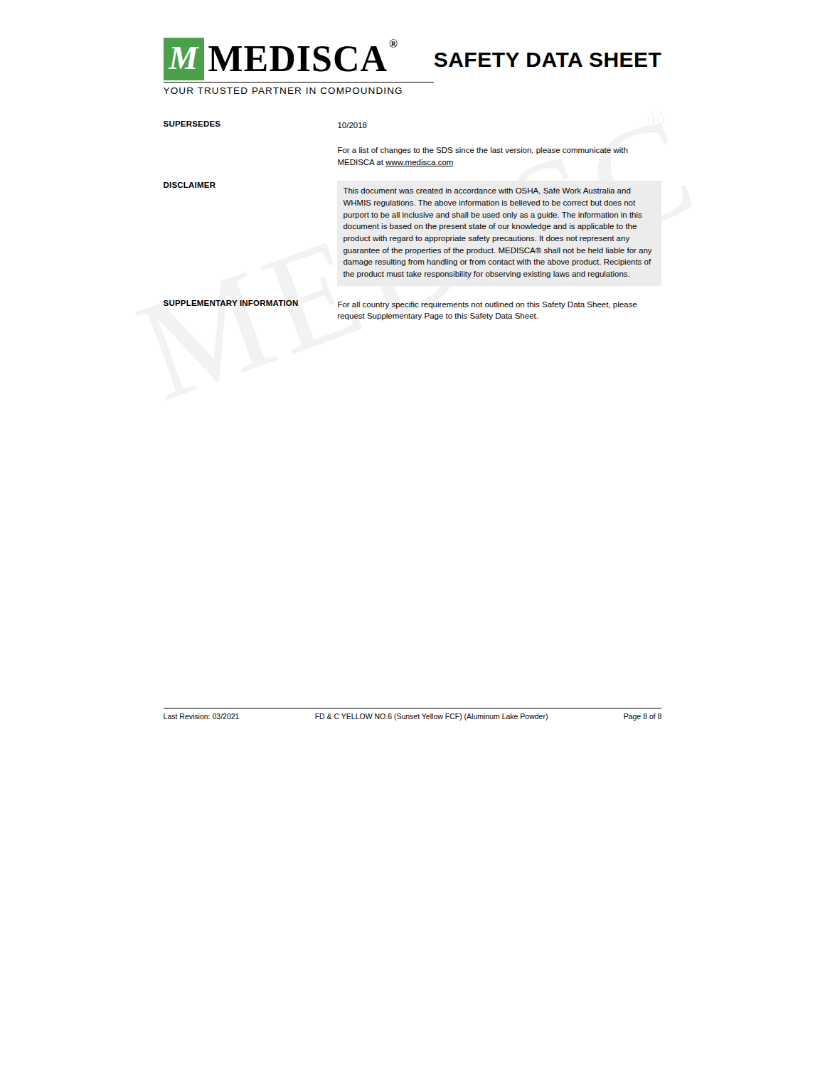MEDISCA
®
M
MEDISCA®
YOUR TRUSTED PARTNER IN COMPOUNDING
SAFETY DATA SHEET
| SUPERSEDES | 10/2018 |
| | For a list of changes to the SDS since the last version, please communicate with MEDISCA at www.medisca.com |
| DISCLAIMER | This document was created in accordance with OSHA, Safe Work Australia and WHMIS regulations. The above information is believed to be correct but does not purport to be all inclusive and shall be used only as a guide. The information in this document is based on the present state of our knowledge and is applicable to the product with regard to appropriate safety precautions. It does not represent any guarantee of the properties of the product. MEDISCA® shall not be held liable for any damage resulting from handling or from contact with the above product. Recipients of the product must take responsibility for observing existing laws and regulations. |
| SUPPLEMENTARY INFORMATION | For all country specific requirements not outlined on this Safety Data Sheet, please request Supplementary Page to this Safety Data Sheet. |
Last Revision: 03/2021
FD & C YELLOW NO.6 (Sunset Yellow FCF) (Aluminum Lake Powder)
Page 8 of 8